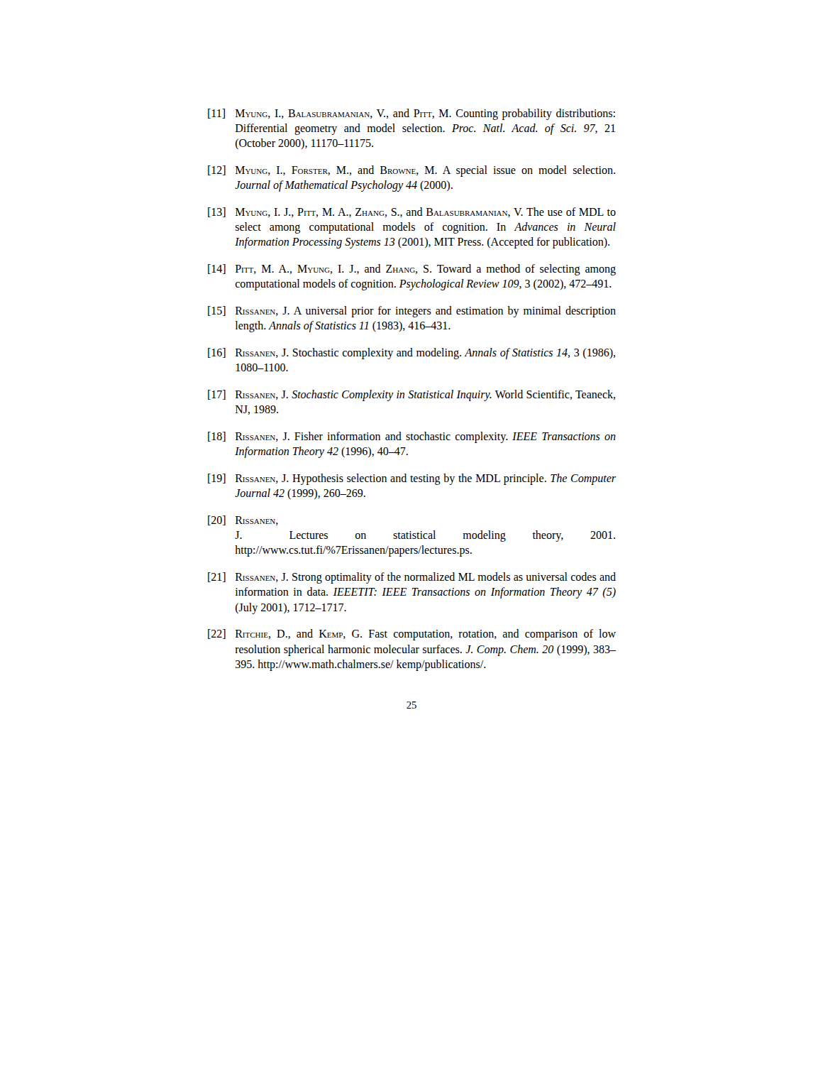[11] Myung, I., Balasubramanian, V., and Pitt, M. Counting probability distributions: Differential geometry and model selection. Proc. Natl. Acad. of Sci. 97, 21 (October 2000), 11170–11175.
[12] Myung, I., Forster, M., and Browne, M. A special issue on model selection. Journal of Mathematical Psychology 44 (2000).
[13] Myung, I. J., Pitt, M. A., Zhang, S., and Balasubramanian, V. The use of MDL to select among computational models of cognition. In Advances in Neural Information Processing Systems 13 (2001), MIT Press. (Accepted for publication).
[14] Pitt, M. A., Myung, I. J., and Zhang, S. Toward a method of selecting among computational models of cognition. Psychological Review 109, 3 (2002), 472–491.
[15] Rissanen, J. A universal prior for integers and estimation by minimal description length. Annals of Statistics 11 (1983), 416–431.
[16] Rissanen, J. Stochastic complexity and modeling. Annals of Statistics 14, 3 (1986), 1080–1100.
[17] Rissanen, J. Stochastic Complexity in Statistical Inquiry. World Scientific, Teaneck, NJ, 1989.
[18] Rissanen, J. Fisher information and stochastic complexity. IEEE Transactions on Information Theory 42 (1996), 40–47.
[19] Rissanen, J. Hypothesis selection and testing by the MDL principle. The Computer Journal 42 (1999), 260–269.
[20] Rissanen, J. Lectures on statistical modeling theory, 2001. http://www.cs.tut.fi/%7Erissanen/papers/lectures.ps.
[21] Rissanen, J. Strong optimality of the normalized ML models as universal codes and information in data. IEEETIT: IEEE Transactions on Information Theory 47 (5) (July 2001), 1712–1717.
[22] Ritchie, D., and Kemp, G. Fast computation, rotation, and comparison of low resolution spherical harmonic molecular surfaces. J. Comp. Chem. 20 (1999), 383–395. http://www.math.chalmers.se/ kemp/publications/.
25